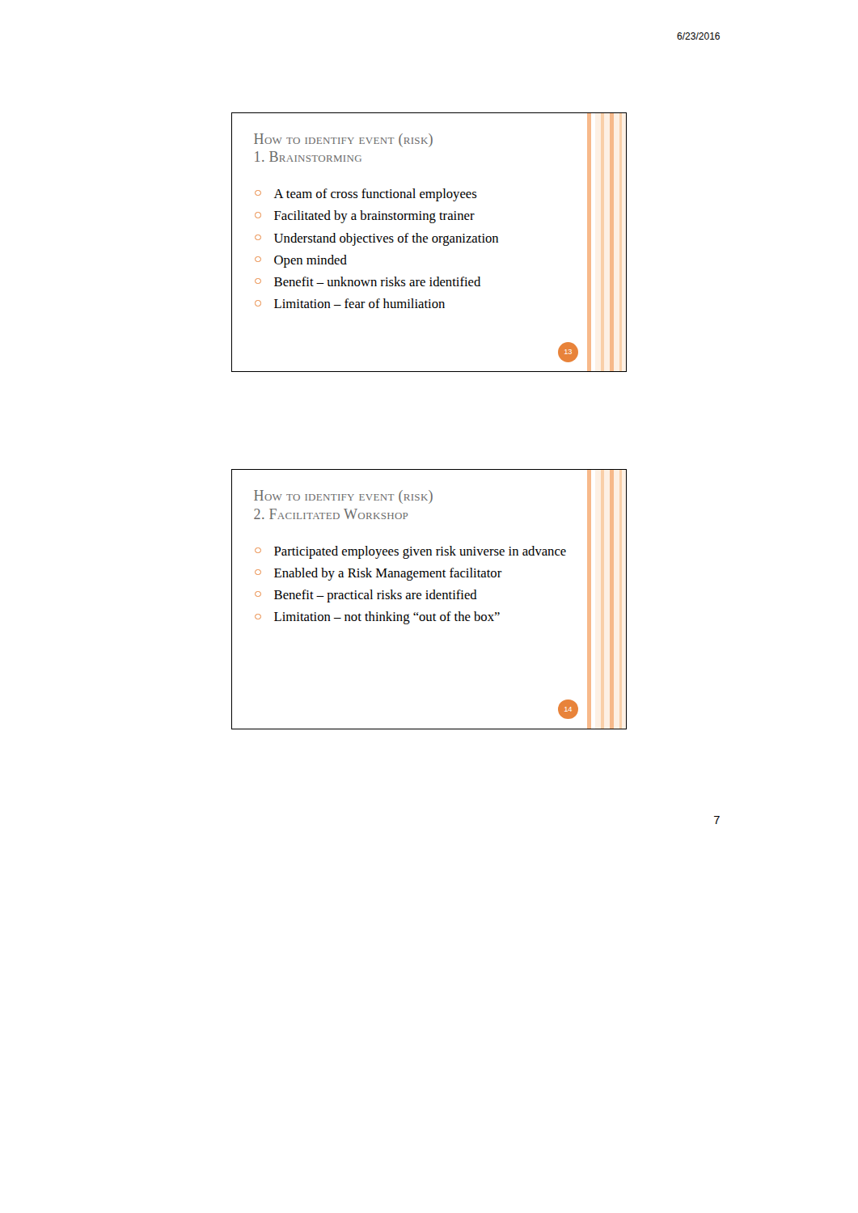6/23/2016
How to identify event (risk)1. Brainstorming
A team of cross functional employees
Facilitated by a brainstorming trainer
Understand objectives of the organization
Open minded
Benefit – unknown risks are identified
Limitation – fear of humiliation
13
How to identify event (risk)2. Facilitated Workshop
Participated employees given risk universe in advance
Enabled by a Risk Management facilitator
Benefit – practical risks are identified
Limitation – not thinking “out of the box”
14
7